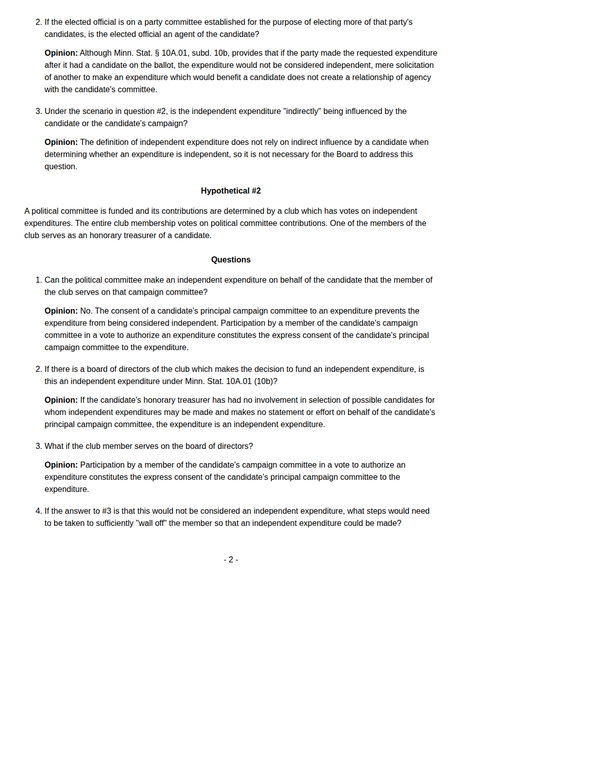If the elected official is on a party committee established for the purpose of electing more of that party's candidates, is the elected official an agent of the candidate?
Opinion: Although Minn. Stat. § 10A.01, subd. 10b, provides that if the party made the requested expenditure after it had a candidate on the ballot, the expenditure would not be considered independent, mere solicitation of another to make an expenditure which would benefit a candidate does not create a relationship of agency with the candidate's committee.
Under the scenario in question #2, is the independent expenditure "indirectly" being influenced by the candidate or the candidate's campaign?
Opinion: The definition of independent expenditure does not rely on indirect influence by a candidate when determining whether an expenditure is independent, so it is not necessary for the Board to address this question.
Hypothetical #2
A political committee is funded and its contributions are determined by a club which has votes on independent expenditures. The entire club membership votes on political committee contributions. One of the members of the club serves as an honorary treasurer of a candidate.
Questions
Can the political committee make an independent expenditure on behalf of the candidate that the member of the club serves on that campaign committee?
Opinion: No. The consent of a candidate's principal campaign committee to an expenditure prevents the expenditure from being considered independent. Participation by a member of the candidate's campaign committee in a vote to authorize an expenditure constitutes the express consent of the candidate's principal campaign committee to the expenditure.
If there is a board of directors of the club which makes the decision to fund an independent expenditure, is this an independent expenditure under Minn. Stat. 10A.01 (10b)?
Opinion: If the candidate's honorary treasurer has had no involvement in selection of possible candidates for whom independent expenditures may be made and makes no statement or effort on behalf of the candidate's principal campaign committee, the expenditure is an independent expenditure.
What if the club member serves on the board of directors?
Opinion: Participation by a member of the candidate's campaign committee in a vote to authorize an expenditure constitutes the express consent of the candidate's principal campaign committee to the expenditure.
If the answer to #3 is that this would not be considered an independent expenditure, what steps would need to be taken to sufficiently "wall off" the member so that an independent expenditure could be made?
- 2 -